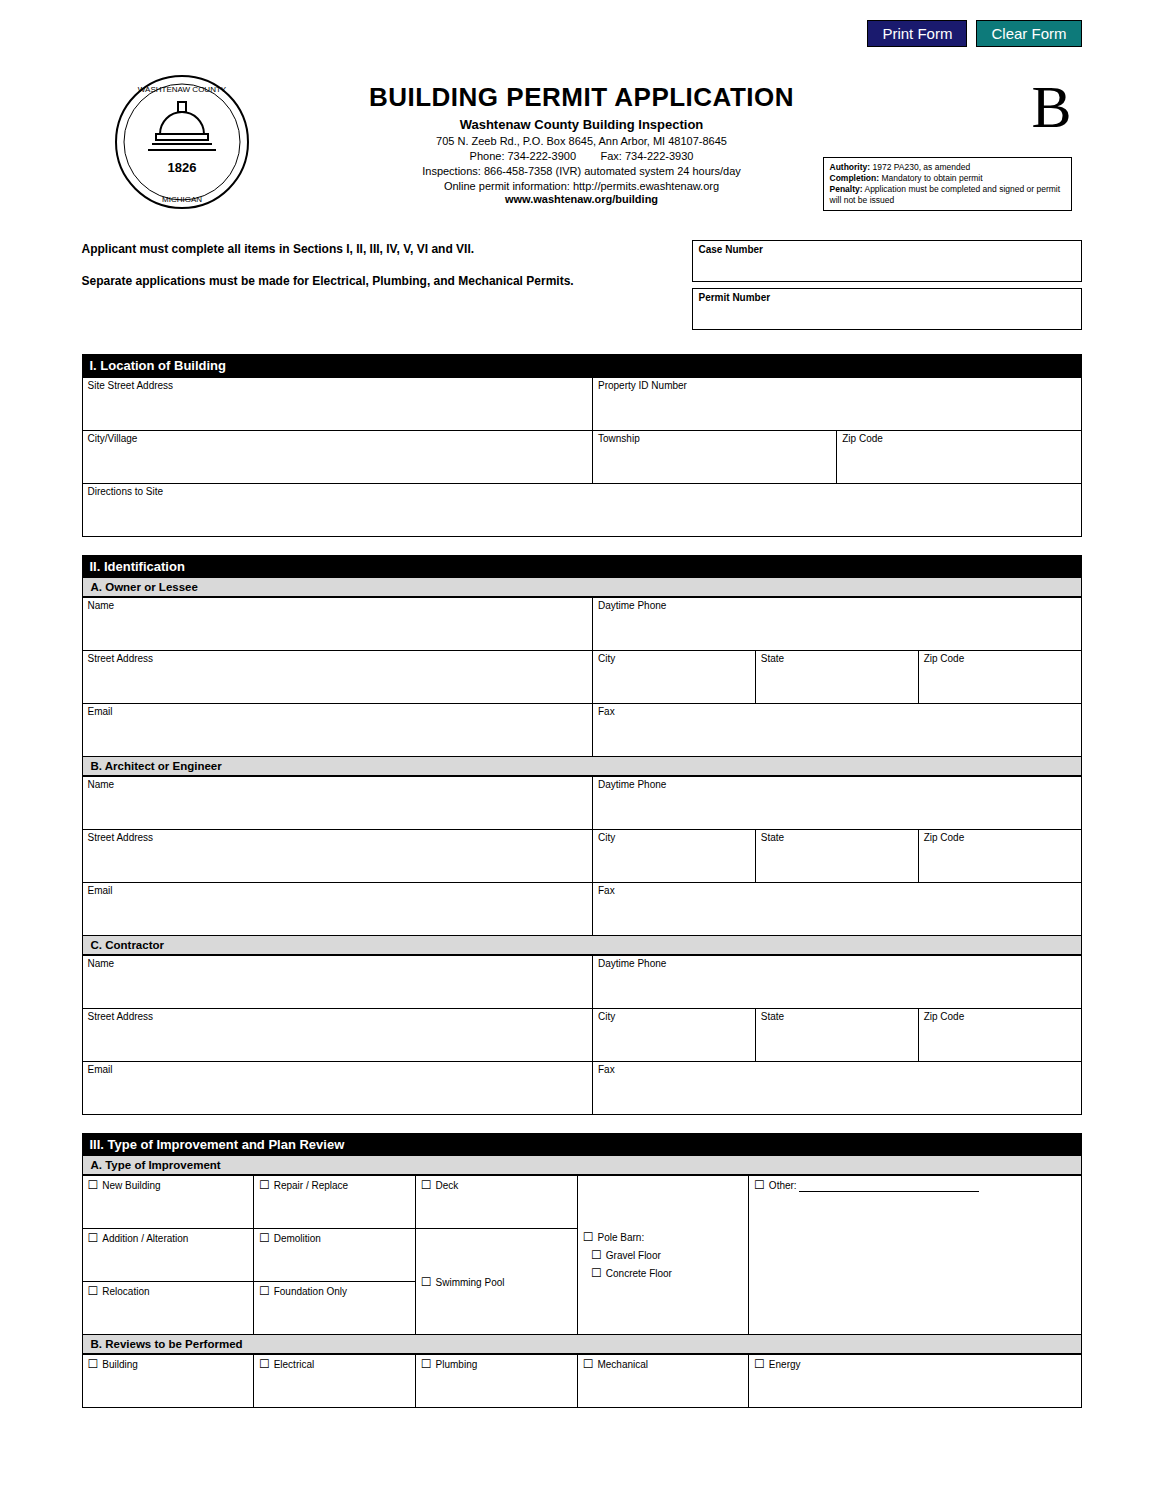Print Form Clear Form
1826 WASHTENAW COUNTY MICHIGAN
B
BUILDING PERMIT APPLICATION
Washtenaw County Building Inspection
705 N. Zeeb Rd., P.O. Box 8645, Ann Arbor, MI 48107-8645
Phone: 734-222-3900 Fax: 734-222-3930
Inspections: 866-458-7358 (IVR) automated system 24 hours/day
Online permit information: http://permits.ewashtenaw.org
www.washtenaw.org/building
Authority: 1972 PA230, as amended
Completion: Mandatory to obtain permit
Penalty: Application must be completed and signed or permit will not be issued
Applicant must complete all items in Sections I, II, III, IV, V, VI and VII.
Separate applications must be made for Electrical, Plumbing, and Mechanical Permits.
Case Number
Permit Number
I. Location of Building
| Site Street Address | Property ID Number |
| City/Village | Township | Zip Code |
| Directions to Site |
II. Identification
A. Owner or Lessee
| Name | Daytime Phone |
| Street Address | City | State | Zip Code |
| Email | Fax |
B. Architect or Engineer
| Name | Daytime Phone |
| Street Address | City | State | Zip Code |
| Email | Fax |
C. Contractor
| Name | Daytime Phone |
| Street Address | City | State | Zip Code |
| Email | Fax |
III. Type of Improvement and Plan Review
A. Type of Improvement
| ☐ New Building | ☐ Repair / Replace | ☐ Deck | ☐ Pole Barn: ☐ Gravel Floor ☐ Concrete Floor | ☐ Other: |
| ☐ Addition / Alteration | ☐ Demolition | ☐ Swimming Pool |
| ☐ Relocation | ☐ Foundation Only |
B. Reviews to be Performed
| ☐ Building | ☐ Electrical | ☐ Plumbing | ☐ Mechanical | ☐ Energy |